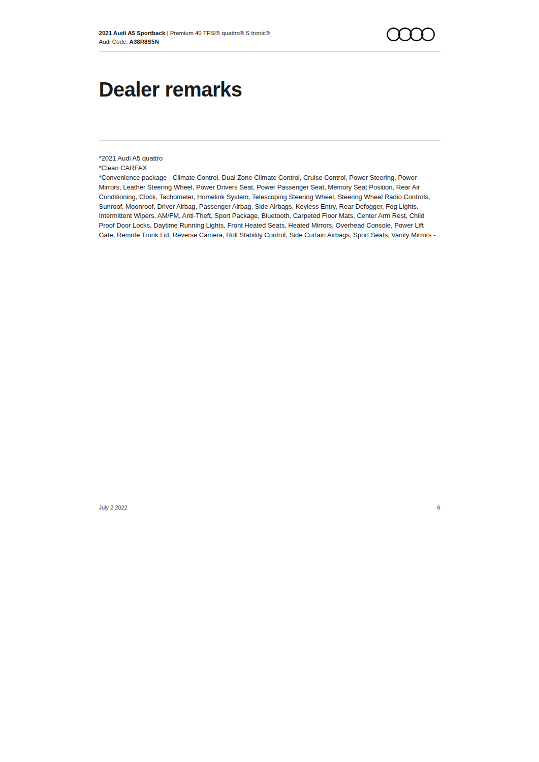2021 Audi A5 Sportback | Premium 40 TFSI® quattro® S tronic®
Audi Code: A38R8S5N
Dealer remarks
*2021 Audi A5 quattro
*Clean CARFAX
*Convenience package - Climate Control, Dual Zone Climate Control, Cruise Control, Power Steering, Power Mirrors, Leather Steering Wheel, Power Drivers Seat, Power Passenger Seat, Memory Seat Position, Rear Air Conditioning, Clock, Tachometer, Homelink System, Telescoping Steering Wheel, Steering Wheel Radio Controls, Sunroof, Moonroof, Driver Airbag, Passenger Airbag, Side Airbags, Keyless Entry, Rear Defogger, Fog Lights, Intermittent Wipers, AM/FM, Anti-Theft, Sport Package, Bluetooth, Carpeted Floor Mats, Center Arm Rest, Child Proof Door Locks, Daytime Running Lights, Front Heated Seats, Heated Mirrors, Overhead Console, Power Lift Gate, Remote Trunk Lid, Reverse Camera, Roll Stability Control, Side Curtain Airbags, Sport Seats, Vanity Mirrors -
July 2 2022
6